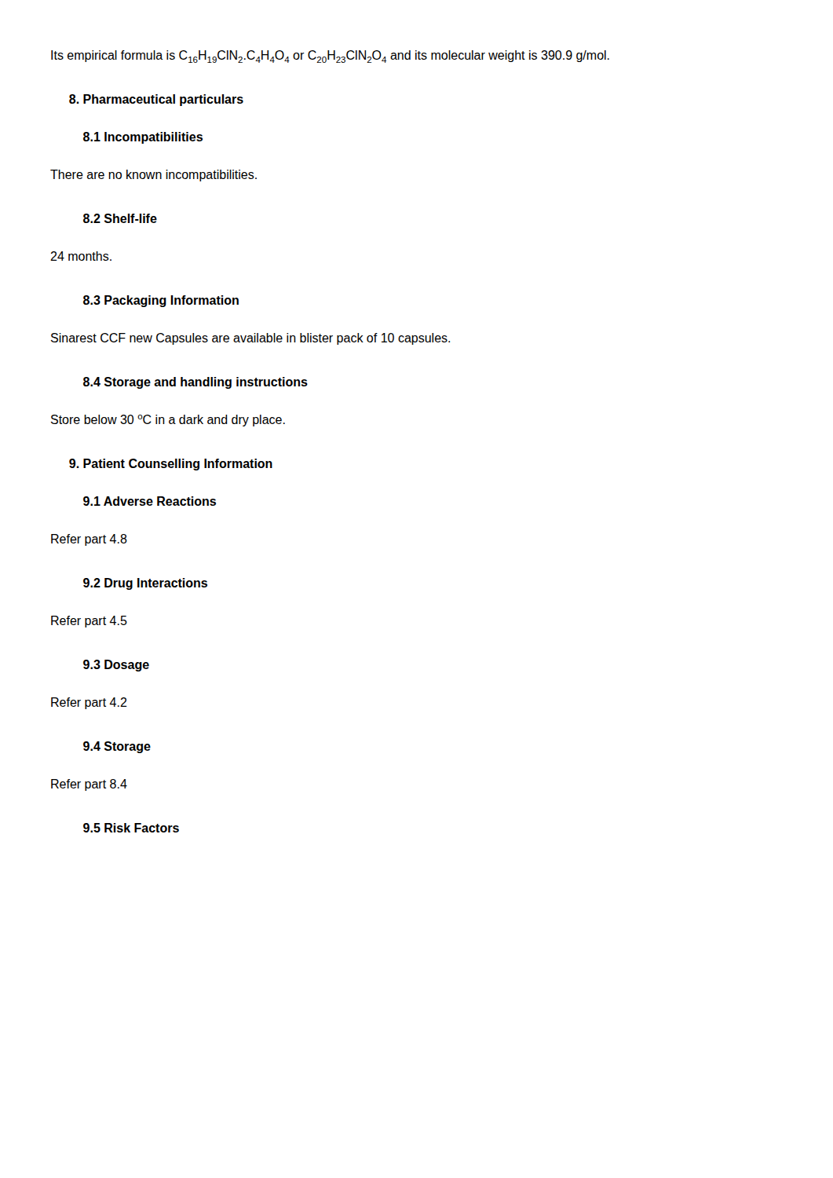Its empirical formula is C16H19ClN2.C4H4O4 or C20H23ClN2O4 and its molecular weight is 390.9 g/mol.
Pharmaceutical particulars
8.1 Incompatibilities
There are no known incompatibilities.
8.2 Shelf-life
24 months.
8.3 Packaging Information
Sinarest CCF new Capsules are available in blister pack of 10 capsules.
8.4 Storage and handling instructions
Store below 30 oC in a dark and dry place.
Patient Counselling Information
9.1 Adverse Reactions
Refer part 4.8
9.2 Drug Interactions
Refer part 4.5
9.3 Dosage
Refer part 4.2
9.4 Storage
Refer part 8.4
9.5 Risk Factors